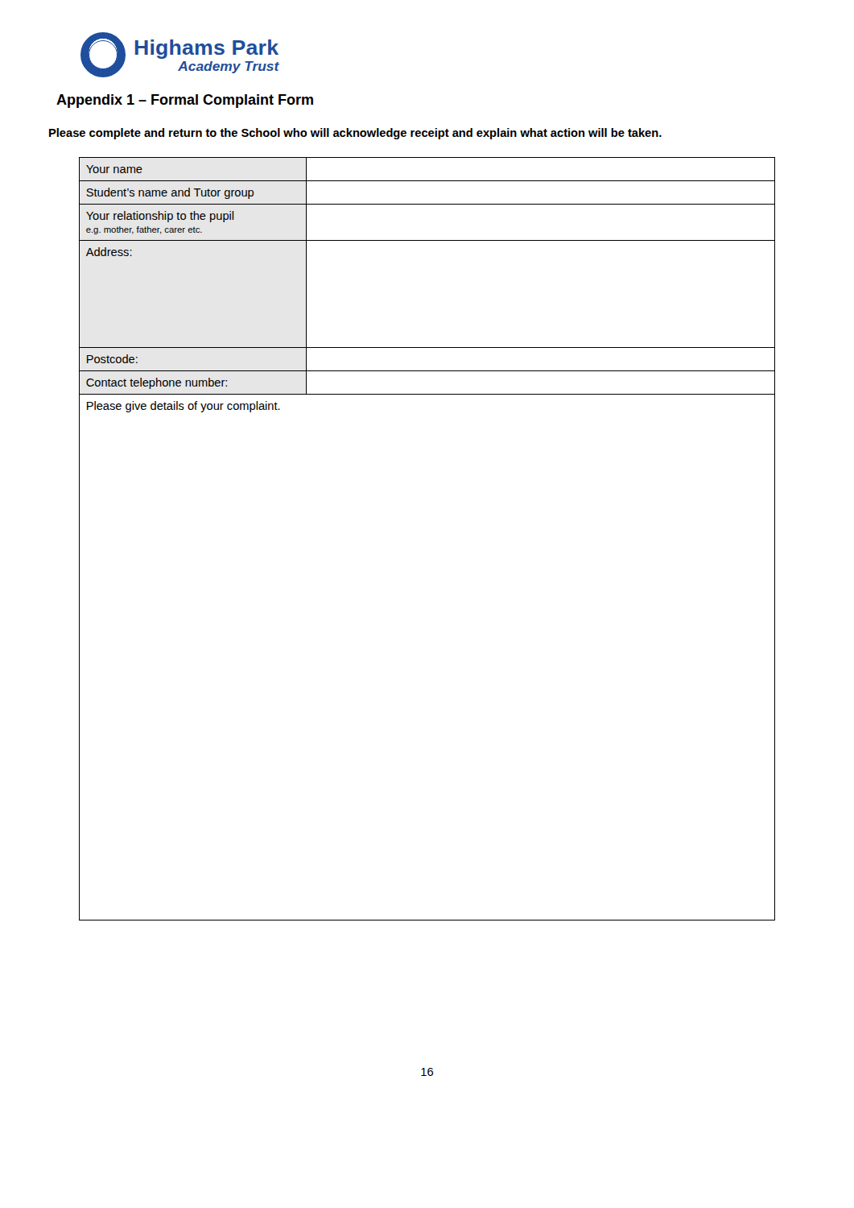Highams Park
Academy Trust
Appendix 1 – Formal Complaint Form
Please complete and return to the School who will acknowledge receipt and explain what action will be taken.
| Your name | |
| Student’s name and Tutor group | |
| Your relationship to the pupil e.g. mother, father, carer etc. | |
| Address: | |
| Postcode: | |
| Contact telephone number: | |
| Please give details of your complaint. |
16